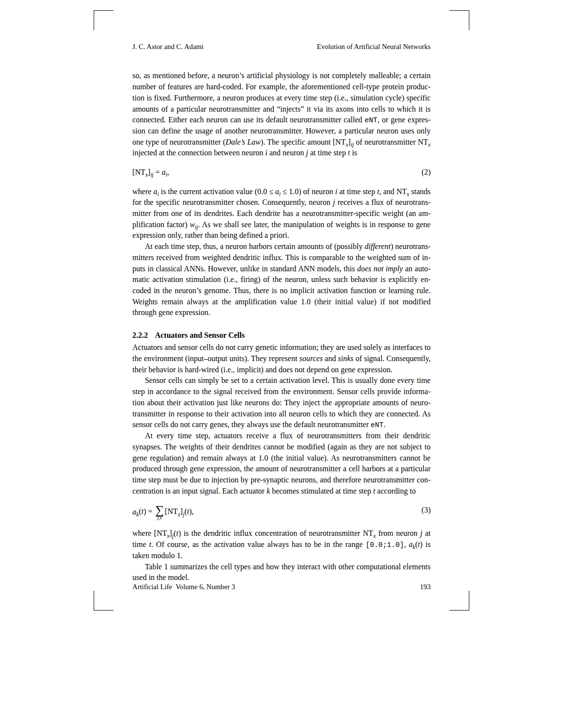J. C. Astor and C. Adami Evolution of Artificial Neural Networks
so, as mentioned before, a neuron’s artificial physiology is not completely malleable; a certain number of features are hard-coded. For example, the aforementioned cell-type protein production is fixed. Furthermore, a neuron produces at every time step (i.e., simulation cycle) specific amounts of a particular neurotransmitter and “injects” it via its axons into cells to which it is connected. Either each neuron can use its default neurotransmitter called eNT, or gene expression can define the usage of another neurotransmitter. However, a particular neuron uses only one type of neurotransmitter (Dale’s Law). The specific amount [NTx]ij of neurotransmitter NTx injected at the connection between neuron i and neuron j at time step t is
[NTx]ij = ai, (2)
where ai is the current activation value (0.0 ≤ ai ≤ 1.0) of neuron i at time step t, and NTx stands for the specific neurotransmitter chosen. Consequently, neuron j receives a flux of neurotransmitter from one of its dendrites. Each dendrite has a neurotransmitter-specific weight (an amplification factor) wij. As we shall see later, the manipulation of weights is in response to gene expression only, rather than being defined a priori.
At each time step, thus, a neuron harbors certain amounts of (possibly different) neurotransmitters received from weighted dendritic influx. This is comparable to the weighted sum of inputs in classical ANNs. However, unlike in standard ANN models, this does not imply an automatic activation stimulation (i.e., firing) of the neuron, unless such behavior is explicitly encoded in the neuron’s genome. Thus, there is no implicit activation function or learning rule. Weights remain always at the amplification value 1.0 (their initial value) if not modified through gene expression.
2.2.2 Actuators and Sensor Cells
Actuators and sensor cells do not carry genetic information; they are used solely as interfaces to the environment (input–output units). They represent sources and sinks of signal. Consequently, their behavior is hard-wired (i.e., implicit) and does not depend on gene expression.
Sensor cells can simply be set to a certain activation level. This is usually done every time step in accordance to the signal received from the environment. Sensor cells provide information about their activation just like neurons do: They inject the appropriate amounts of neurotransmitter in response to their activation into all neuron cells to which they are connected. As sensor cells do not carry genes, they always use the default neurotransmitter eNT.
At every time step, actuators receive a flux of neurotransmitters from their dendritic synapses. The weights of their dendrites cannot be modified (again as they are not subject to gene regulation) and remain always at 1.0 (the initial value). As neurotransmitters cannot be produced through gene expression, the amount of neurotransmitter a cell harbors at a particular time step must be due to injection by pre-synaptic neurons, and therefore neurotransmitter concentration is an input signal. Each actuator k becomes stimulated at time step t according to
ak(t) = ∑j,x[NTx]j(t), (3)
where [NTx]j(t) is the dendritic influx concentration of neurotransmitter NTx from neuron j at time t. Of course, as the activation value always has to be in the range [0.0;1.0], ak(t) is taken modulo 1.
Table 1 summarizes the cell types and how they interact with other computational elements used in the model.
Artificial Life Volume 6, Number 3 193